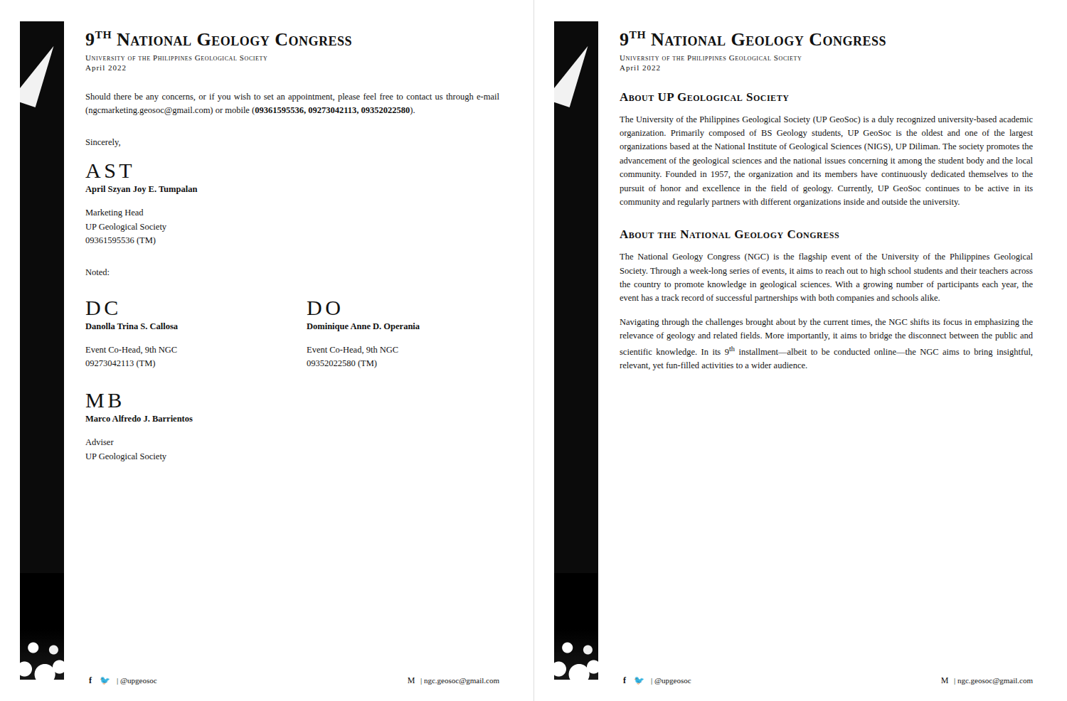9TH National Geology Congress
University of the Philippines Geological Society
April 2022
Should there be any concerns, or if you wish to set an appointment, please feel free to contact us through e-mail (ngcmarketing.geosoc@gmail.com) or mobile (09361595536, 09273042113, 09352022580).
Sincerely,
A S T
April Szyan Joy E. Tumpalan
Marketing Head
UP Geological Society
09361595536 (TM)
Noted:
D C
Danolla Trina S. Callosa
Event Co-Head, 9th NGC
09273042113 (TM)
D O
Dominique Anne D. Operania
Event Co-Head, 9th NGC
09352022580 (TM)
M B
Marco Alfredo J. Barrientos
Adviser
UP Geological Society
f 🐦 | @upgeosoc M | ngc.geosoc@gmail.com
9TH National Geology Congress
University of the Philippines Geological Society
April 2022
About UP Geological Society
The University of the Philippines Geological Society (UP GeoSoc) is a duly recognized university-based academic organization. Primarily composed of BS Geology students, UP GeoSoc is the oldest and one of the largest organizations based at the National Institute of Geological Sciences (NIGS), UP Diliman. The society promotes the advancement of the geological sciences and the national issues concerning it among the student body and the local community. Founded in 1957, the organization and its members have continuously dedicated themselves to the pursuit of honor and excellence in the field of geology. Currently, UP GeoSoc continues to be active in its community and regularly partners with different organizations inside and outside the university.
About the National Geology Congress
The National Geology Congress (NGC) is the flagship event of the University of the Philippines Geological Society. Through a week-long series of events, it aims to reach out to high school students and their teachers across the country to promote knowledge in geological sciences. With a growing number of participants each year, the event has a track record of successful partnerships with both companies and schools alike.
Navigating through the challenges brought about by the current times, the NGC shifts its focus in emphasizing the relevance of geology and related fields. More importantly, it aims to bridge the disconnect between the public and scientific knowledge. In its 9th installment—albeit to be conducted online—the NGC aims to bring insightful, relevant, yet fun-filled activities to a wider audience.
f 🐦 | @upgeosoc M | ngc.geosoc@gmail.com